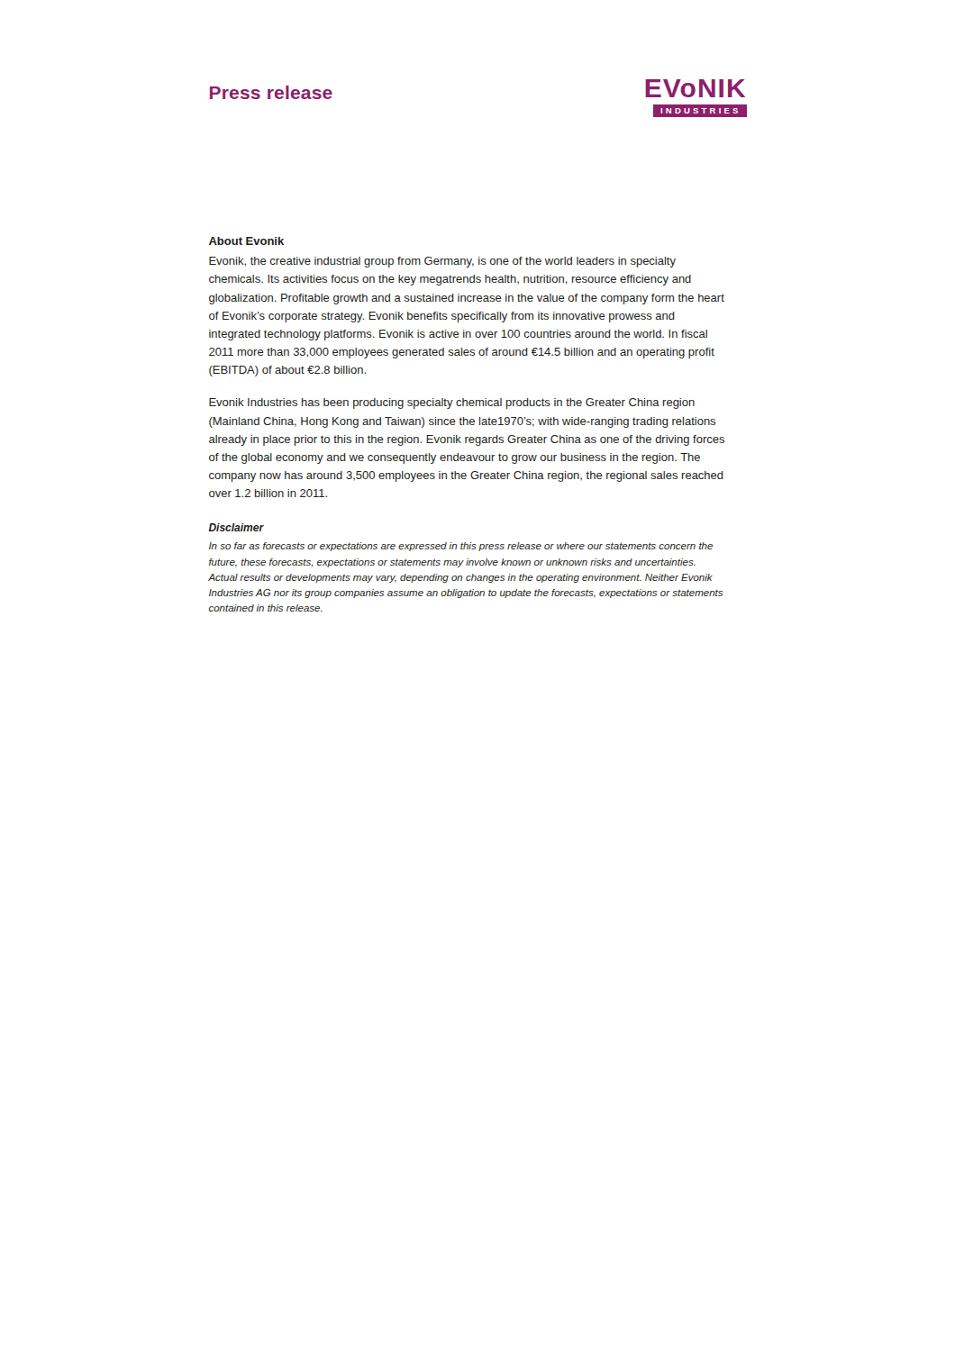Press release
EVo NIK
INDUSTRIES
About Evonik
Evonik, the creative industrial group from Germany, is one of the world leaders in specialty chemicals. Its activities focus on the key megatrends health, nutrition, resource efficiency and globalization. Profitable growth and a sustained increase in the value of the company form the heart of Evonik’s corporate strategy. Evonik benefits specifically from its innovative prowess and integrated technology platforms. Evonik is active in over 100 countries around the world. In fiscal 2011 more than 33,000 employees generated sales of around €14.5 billion and an operating profit (EBITDA) of about €2.8 billion.
Evonik Industries has been producing specialty chemical products in the Greater China region (Mainland China, Hong Kong and Taiwan) since the late1970’s; with wide-ranging trading relations already in place prior to this in the region. Evonik regards Greater China as one of the driving forces of the global economy and we consequently endeavour to grow our business in the region. The company now has around 3,500 employees in the Greater China region, the regional sales reached over 1.2 billion in 2011.
Disclaimer
In so far as forecasts or expectations are expressed in this press release or where our statements concern the future, these forecasts, expectations or statements may involve known or unknown risks and uncertainties. Actual results or developments may vary, depending on changes in the operating environment. Neither Evonik Industries AG nor its group companies assume an obligation to update the forecasts, expectations or statements contained in this release.